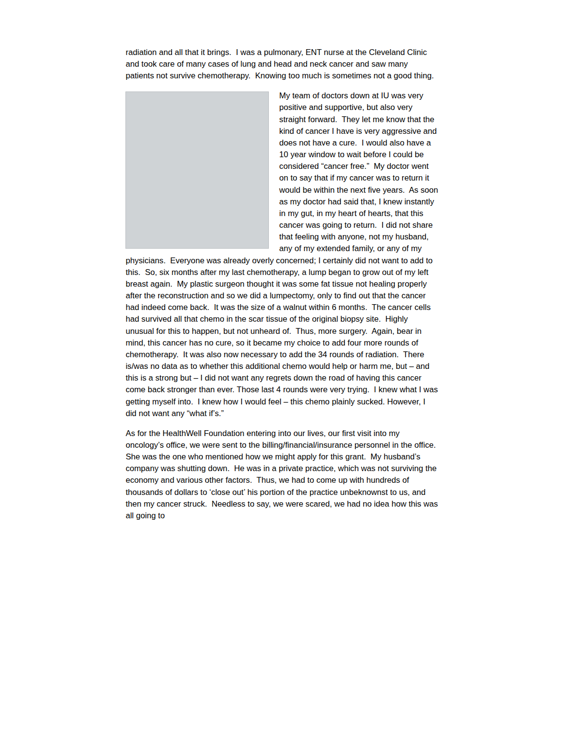radiation and all that it brings. I was a pulmonary, ENT nurse at the Cleveland Clinic and took care of many cases of lung and head and neck cancer and saw many patients not survive chemotherapy. Knowing too much is sometimes not a good thing.
Family photo in the snow
My team of doctors down at IU was very positive and supportive, but also very straight forward. They let me know that the kind of cancer I have is very aggressive and does not have a cure. I would also have a 10 year window to wait before I could be considered “cancer free.” My doctor went on to say that if my cancer was to return it would be within the next five years. As soon as my doctor had said that, I knew instantly in my gut, in my heart of hearts, that this cancer was going to return. I did not share that feeling with anyone, not my husband, any of my extended family, or any of my physicians. Everyone was already overly concerned; I certainly did not want to add to this. So, six months after my last chemotherapy, a lump began to grow out of my left breast again. My plastic surgeon thought it was some fat tissue not healing properly after the reconstruction and so we did a lumpectomy, only to find out that the cancer had indeed come back. It was the size of a walnut within 6 months. The cancer cells had survived all that chemo in the scar tissue of the original biopsy site. Highly unusual for this to happen, but not unheard of. Thus, more surgery. Again, bear in mind, this cancer has no cure, so it became my choice to add four more rounds of chemotherapy. It was also now necessary to add the 34 rounds of radiation. There is/was no data as to whether this additional chemo would help or harm me, but – and this is a strong but – I did not want any regrets down the road of having this cancer come back stronger than ever. Those last 4 rounds were very trying. I knew what I was getting myself into. I knew how I would feel – this chemo plainly sucked. However, I did not want any “what if’s.”
As for the HealthWell Foundation entering into our lives, our first visit into my oncology’s office, we were sent to the billing/financial/insurance personnel in the office. She was the one who mentioned how we might apply for this grant. My husband’s company was shutting down. He was in a private practice, which was not surviving the economy and various other factors. Thus, we had to come up with hundreds of thousands of dollars to ‘close out’ his portion of the practice unbeknownst to us, and then my cancer struck. Needless to say, we were scared, we had no idea how this was all going to